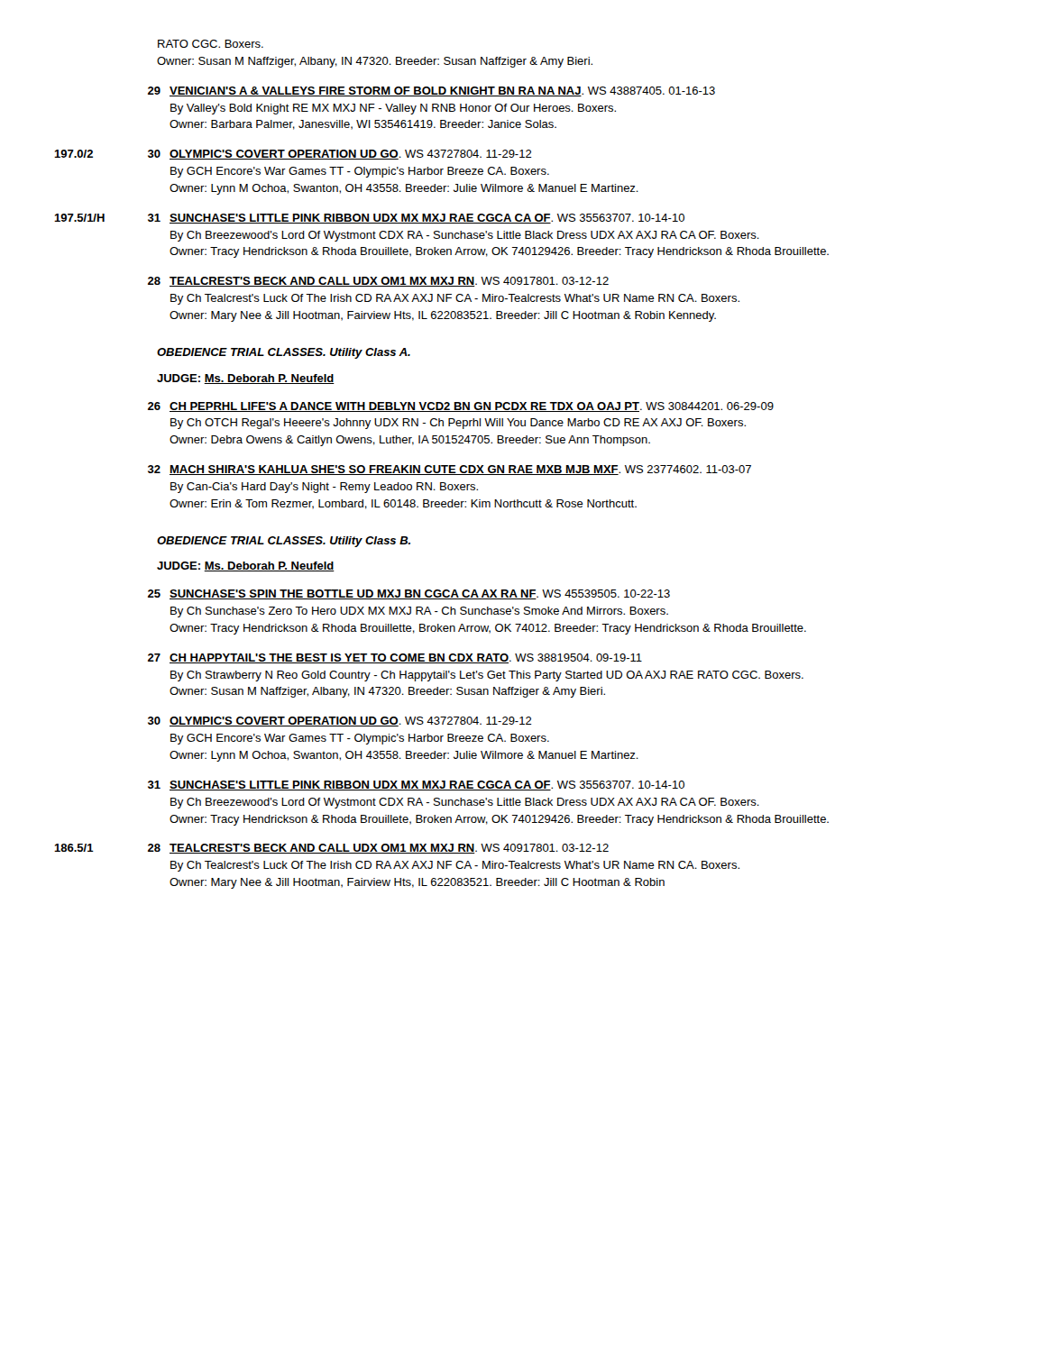RATO CGC. Boxers.
Owner: Susan M Naffziger, Albany, IN 47320. Breeder: Susan Naffziger & Amy Bieri.
29
VENICIAN'S A & VALLEYS FIRE STORM OF BOLD KNIGHT BN RA NA NAJ. WS 43887405. 01-16-13
By Valley's Bold Knight RE MX MXJ NF - Valley N RNB Honor Of Our Heroes. Boxers.
Owner: Barbara Palmer, Janesville, WI 535461419. Breeder: Janice Solas.
197.0/2
30
OLYMPIC'S COVERT OPERATION UD GO. WS 43727804. 11-29-12
By GCH Encore's War Games TT - Olympic's Harbor Breeze CA. Boxers.
Owner: Lynn M Ochoa, Swanton, OH 43558. Breeder: Julie Wilmore & Manuel E Martinez.
197.5/1/H
31
SUNCHASE'S LITTLE PINK RIBBON UDX MX MXJ RAE CGCA CA OF. WS 35563707. 10-14-10
By Ch Breezewood's Lord Of Wystmont CDX RA - Sunchase's Little Black Dress UDX AX AXJ RA CA OF. Boxers.
Owner: Tracy Hendrickson & Rhoda Brouillete, Broken Arrow, OK 740129426. Breeder: Tracy Hendrickson & Rhoda Brouillette.
28
TEALCREST'S BECK AND CALL UDX OM1 MX MXJ RN. WS 40917801. 03-12-12
By Ch Tealcrest's Luck Of The Irish CD RA AX AXJ NF CA - Miro-Tealcrests What's UR Name RN CA. Boxers.
Owner: Mary Nee & Jill Hootman, Fairview Hts, IL 622083521. Breeder: Jill C Hootman & Robin Kennedy.
OBEDIENCE TRIAL CLASSES. Utility Class A.
JUDGE: Ms. Deborah P. Neufeld
26
CH PEPRHL LIFE'S A DANCE WITH DEBLYN VCD2 BN GN PCDX RE TDX OA OAJ PT. WS 30844201. 06-29-09
By Ch OTCH Regal's Heeere's Johnny UDX RN - Ch Peprhl Will You Dance Marbo CD RE AX AXJ OF. Boxers.
Owner: Debra Owens & Caitlyn Owens, Luther, IA 501524705. Breeder: Sue Ann Thompson.
32
MACH SHIRA'S KAHLUA SHE'S SO FREAKIN CUTE CDX GN RAE MXB MJB MXF. WS 23774602. 11-03-07
By Can-Cia's Hard Day's Night - Remy Leadoo RN. Boxers.
Owner: Erin & Tom Rezmer, Lombard, IL 60148. Breeder: Kim Northcutt & Rose Northcutt.
OBEDIENCE TRIAL CLASSES. Utility Class B.
JUDGE: Ms. Deborah P. Neufeld
25
SUNCHASE'S SPIN THE BOTTLE UD MXJ BN CGCA CA AX RA NF. WS 45539505. 10-22-13
By Ch Sunchase's Zero To Hero UDX MX MXJ RA - Ch Sunchase's Smoke And Mirrors. Boxers.
Owner: Tracy Hendrickson & Rhoda Brouillette, Broken Arrow, OK 74012. Breeder: Tracy Hendrickson & Rhoda Brouillette.
27
CH HAPPYTAIL'S THE BEST IS YET TO COME BN CDX RATO. WS 38819504. 09-19-11
By Ch Strawberry N Reo Gold Country - Ch Happytail's Let's Get This Party Started UD OA AXJ RAE RATO CGC. Boxers.
Owner: Susan M Naffziger, Albany, IN 47320. Breeder: Susan Naffziger & Amy Bieri.
30
OLYMPIC'S COVERT OPERATION UD GO. WS 43727804. 11-29-12
By GCH Encore's War Games TT - Olympic's Harbor Breeze CA. Boxers.
Owner: Lynn M Ochoa, Swanton, OH 43558. Breeder: Julie Wilmore & Manuel E Martinez.
31
SUNCHASE'S LITTLE PINK RIBBON UDX MX MXJ RAE CGCA CA OF. WS 35563707. 10-14-10
By Ch Breezewood's Lord Of Wystmont CDX RA - Sunchase's Little Black Dress UDX AX AXJ RA CA OF. Boxers.
Owner: Tracy Hendrickson & Rhoda Brouillete, Broken Arrow, OK 740129426. Breeder: Tracy Hendrickson & Rhoda Brouillette.
186.5/1
28
TEALCREST'S BECK AND CALL UDX OM1 MX MXJ RN. WS 40917801. 03-12-12
By Ch Tealcrest's Luck Of The Irish CD RA AX AXJ NF CA - Miro-Tealcrests What's UR Name RN CA. Boxers.
Owner: Mary Nee & Jill Hootman, Fairview Hts, IL 622083521. Breeder: Jill C Hootman & Robin